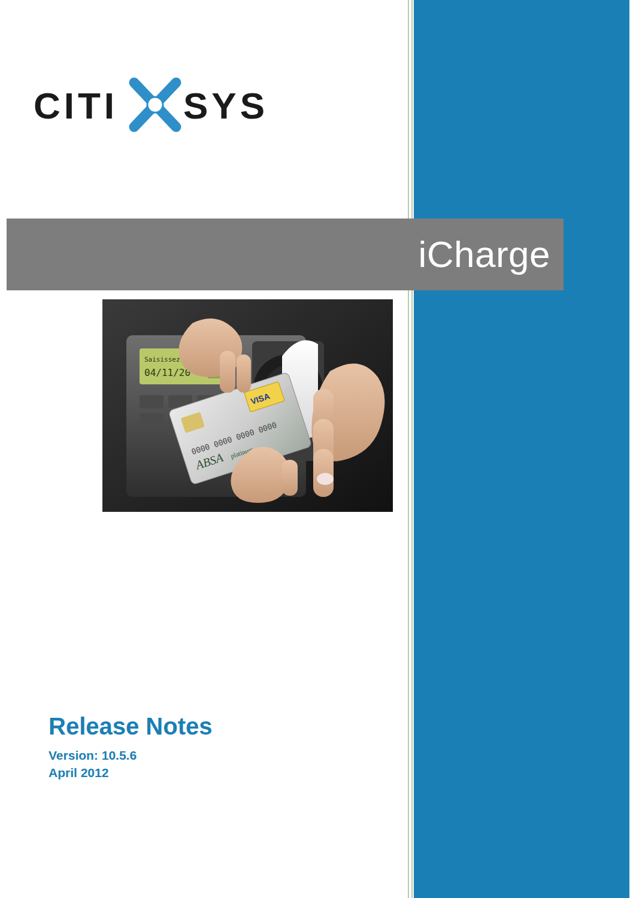CITI SYS
iCharge
Saisissez votre code 04/11/20 NEO 0000 0000 0000 0000 ABSA platinum VISA
Release Notes
Version: 10.5.6
April 2012